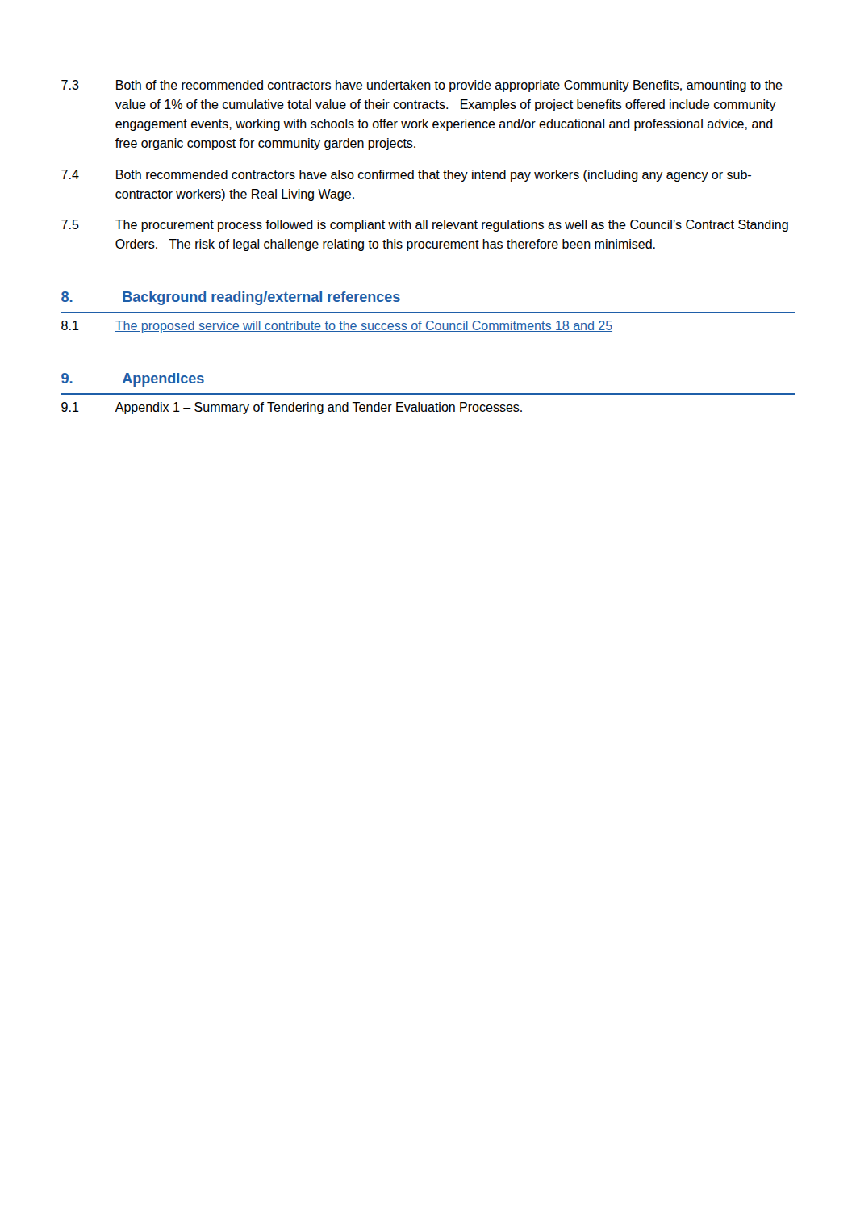7.3
Both of the recommended contractors have undertaken to provide appropriate Community Benefits, amounting to the value of 1% of the cumulative total value of their contracts. Examples of project benefits offered include community engagement events, working with schools to offer work experience and/or educational and professional advice, and free organic compost for community garden projects.
7.4
Both recommended contractors have also confirmed that they intend pay workers (including any agency or sub-contractor workers) the Real Living Wage.
7.5
The procurement process followed is compliant with all relevant regulations as well as the Council’s Contract Standing Orders. The risk of legal challenge relating to this procurement has therefore been minimised.
8. Background reading/external references
8.1
The proposed service will contribute to the success of Council Commitments 18 and 25
9. Appendices
9.1
Appendix 1 – Summary of Tendering and Tender Evaluation Processes.